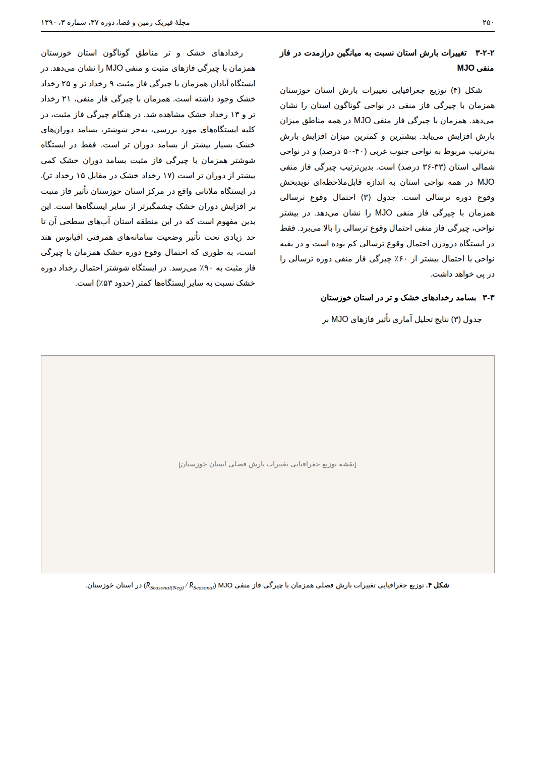۲۵۰ مجلۀ فیزیک زمین و فضا، دوره ۳۷، شماره ۳، ۱۳۹۰
۳-۲-۲ تغییرات بارش استان نسبت به میانگین درازمدت در فاز منفی MJO
شکل (۴) توزیع جغرافیایی تغییرات بارش استان خوزستان همزمان با چیرگی فاز منفی در نواحی گوناگون استان را نشان می‌دهد. همزمان با چیرگی فاز منفی MJO در همه مناطق میزان بارش افزایش می‌یابد. بیشترین و کمترین میزان افزایش بارش به‌ترتیب مربوط به نواحی جنوب غربی (۴۰-۵۰ درصد) و در نواحی شمالی استان (۳۳-۳۶ درصد) است. بدین‌ترتیب چیرگی فاز منفی MJO در همه نواحی استان به اندازه قابل‌ملاحظه‌ای نویدبخش وقوع دوره ترسالی است. جدول (۳) احتمال وقوع ترسالی همزمان با چیرگی فاز منفی MJO را نشان می‌دهد. در بیشتر نواحی، چیرگی فاز منفی احتمال وقوع ترسالی را بالا می‌برد. فقط در ایستگاه درودزن احتمال وقوع ترسالی کم بوده است و در بقیه نواحی با احتمال بیشتر از ۶۰٪ چیرگی فاز منفی دوره ترسالی را در پی خواهد داشت.
۳-۳ بسامد رخدادهای خشک و تر در استان خوزستان
جدول (۳) نتایج تحلیل آماری تأثیر فازهای MJO بر
رخدادهای خشک و تر مناطق گوناگون استان خوزستان همزمان با چیرگی فازهای مثبت و منفی MJO را نشان می‌دهد. در ایستگاه آبادان همزمان با چیرگی فاز مثبت ۹ رخداد تر و ۲۵ رخداد خشک وجود داشته است. همزمان با چیرگی فاز منفی، ۲۱ رخداد تر و ۱۳ رخداد خشک مشاهده شد. در هنگام چیرگی فاز مثبت، در کلیه ایستگاه‌های مورد بررسی، به‌جز شوشتر، بسامد دوران‌های خشک بسیار بیشتر از بسامد دوران تر است. فقط در ایستگاه شوشتر همزمان با چیرگی فاز مثبت بسامد دوران خشک کمی بیشتر از دوران تر است (۱۷ رخداد خشک در مقابل ۱۵ رخداد تر). در ایستگاه ملاثانی واقع در مرکز استان خوزستان تأثیر فاز مثبت بر افزایش دوران خشک چشمگیرتر از سایر ایستگاه‌ها است. این بدین مفهوم است که در این منطقه استان آب‌های سطحی آن تا حد زیادی تحت تأثیر وضعیت سامانه‌های همرفتی اقیانوس هند است، به طوری که احتمال وقوع دوره خشک همزمان با چیرگی فاز مثبت به ۹۰٪ می‌رسد. در ایستگاه شوشتر احتمال رخداد دوره خشک نسبت به سایر ایستگاه‌ها کمتر (حدود ۵۳٪) است.
[نقشه توزیع جغرافیایی تغییرات بارش فصلی استان خوزستان]
شکل ۴. توزیع جغرافیایی تغییرات بارش فصلی همزمان با چیرگی فاز منفی MJO (R̄Seasonal(Neg) / R̄Seasonal) در استان خوزستان.